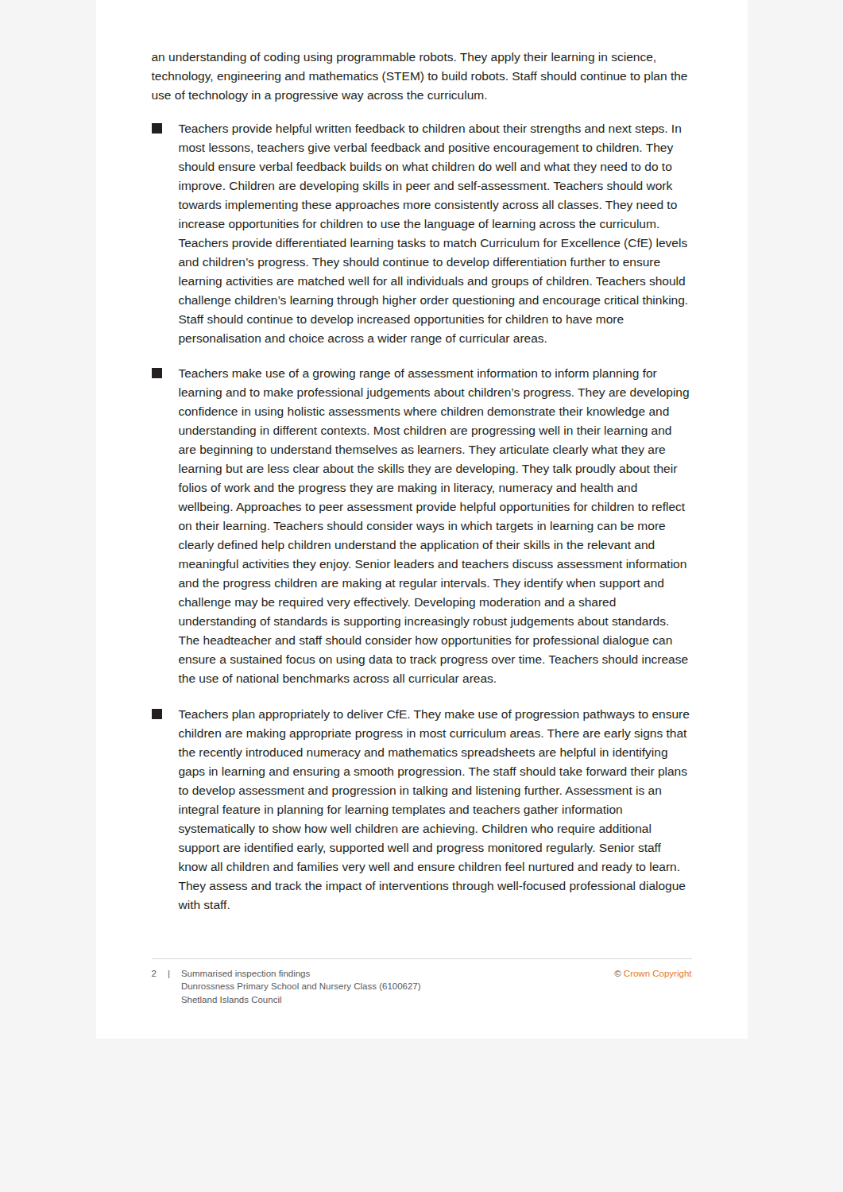an understanding of coding using programmable robots. They apply their learning in science, technology, engineering and mathematics (STEM) to build robots. Staff should continue to plan the use of technology in a progressive way across the curriculum.
Teachers provide helpful written feedback to children about their strengths and next steps. In most lessons, teachers give verbal feedback and positive encouragement to children. They should ensure verbal feedback builds on what children do well and what they need to do to improve. Children are developing skills in peer and self-assessment. Teachers should work towards implementing these approaches more consistently across all classes. They need to increase opportunities for children to use the language of learning across the curriculum. Teachers provide differentiated learning tasks to match Curriculum for Excellence (CfE) levels and children’s progress. They should continue to develop differentiation further to ensure learning activities are matched well for all individuals and groups of children. Teachers should challenge children’s learning through higher order questioning and encourage critical thinking. Staff should continue to develop increased opportunities for children to have more personalisation and choice across a wider range of curricular areas.
Teachers make use of a growing range of assessment information to inform planning for learning and to make professional judgements about children’s progress. They are developing confidence in using holistic assessments where children demonstrate their knowledge and understanding in different contexts. Most children are progressing well in their learning and are beginning to understand themselves as learners. They articulate clearly what they are learning but are less clear about the skills they are developing. They talk proudly about their folios of work and the progress they are making in literacy, numeracy and health and wellbeing. Approaches to peer assessment provide helpful opportunities for children to reflect on their learning. Teachers should consider ways in which targets in learning can be more clearly defined help children understand the application of their skills in the relevant and meaningful activities they enjoy. Senior leaders and teachers discuss assessment information and the progress children are making at regular intervals. They identify when support and challenge may be required very effectively. Developing moderation and a shared understanding of standards is supporting increasingly robust judgements about standards. The headteacher and staff should consider how opportunities for professional dialogue can ensure a sustained focus on using data to track progress over time. Teachers should increase the use of national benchmarks across all curricular areas.
Teachers plan appropriately to deliver CfE. They make use of progression pathways to ensure children are making appropriate progress in most curriculum areas. There are early signs that the recently introduced numeracy and mathematics spreadsheets are helpful in identifying gaps in learning and ensuring a smooth progression. The staff should take forward their plans to develop assessment and progression in talking and listening further. Assessment is an integral feature in planning for learning templates and teachers gather information systematically to show how well children are achieving. Children who require additional support are identified early, supported well and progress monitored regularly. Senior staff know all children and families very well and ensure children feel nurtured and ready to learn. They assess and track the impact of interventions through well-focused professional dialogue with staff.
2 | Summarised inspection findings
Dunrossness Primary School and Nursery Class (6100627)
Shetland Islands Council
© Crown Copyright